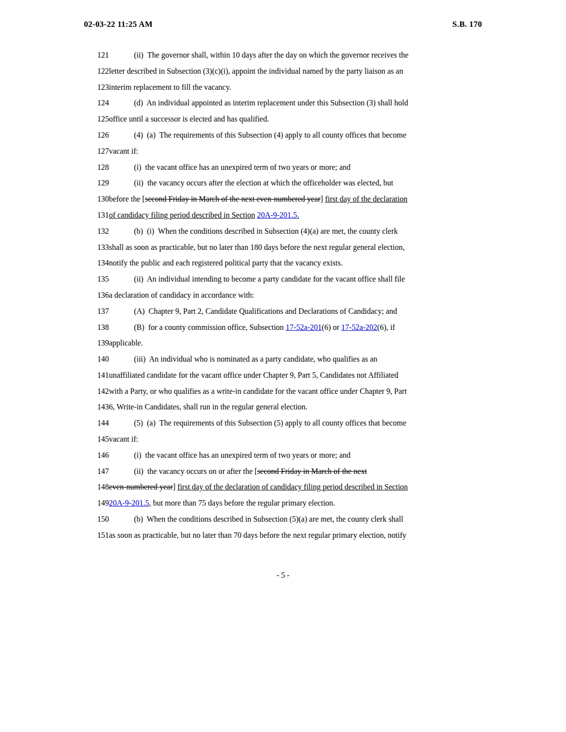02-03-22 11:25 AM S.B. 170
| 121 | (ii) The governor shall, within 10 days after the day on which the governor receives the |
| 122 | letter described in Subsection (3)(c)(i), appoint the individual named by the party liaison as an |
| 123 | interim replacement to fill the vacancy. |
| 124 | (d) An individual appointed as interim replacement under this Subsection (3) shall hold |
| 125 | office until a successor is elected and has qualified. |
| 126 | (4) (a) The requirements of this Subsection (4) apply to all county offices that become |
| 127 | vacant if: |
| 128 | (i) the vacant office has an unexpired term of two years or more; and |
| 129 | (ii) the vacancy occurs after the election at which the officeholder was elected , but |
| 130 | before the [ second Friday in March of the next even-numbered year ] first day of the declaration |
| 131 | of candidacy filing period described in Section 20A-9-201.5 . |
| 132 | (b) (i) When the conditions described in Subsection (4)(a) are met, the county clerk |
| 133 | shall as soon as practicable, but no later than 180 days before the next regular general election, |
| 134 | notify the public and each registered political party that the vacancy exists. |
| 135 | (ii) An individual intending to become a party candidate for the vacant office shall file |
| 136 | a declaration of candidacy in accordance with: |
| 137 | (A) Chapter 9, Part 2, Candidate Qualifications and Declarations of Candidacy; and |
| 138 | (B) for a county commission office, Subsection 17-52a-201 (6) or 17-52a-202 (6), if |
| 139 | applicable. |
| 140 | (iii) An individual who is nominated as a party candidate, who qualifies as an |
| 141 | unaffiliated candidate for the vacant office under Chapter 9, Part 5, Candidates not Affiliated |
| 142 | with a Party, or who qualifies as a write-in candidate for the vacant office under Chapter 9, Part |
| 143 | 6, Write-in Candidates, shall run in the regular general election. |
| 144 | (5) (a) The requirements of this Subsection (5) apply to all county offices that become |
| 145 | vacant if: |
| 146 | (i) the vacant office has an unexpired term of two years or more; and |
| 147 | (ii) the vacancy occurs on or after the [ second Friday in March of the next |
| 148 | even-numbered year ] first day of the declaration of candidacy filing period described in Section |
| 149 | 20A-9-201.5 , but more than 75 days before the regular primary election. |
| 150 | (b) When the conditions described in Subsection (5)(a) are met, the county clerk shall |
| 151 | as soon as practicable, but no later than 70 days before the next regular primary election, notify |
- 5 -